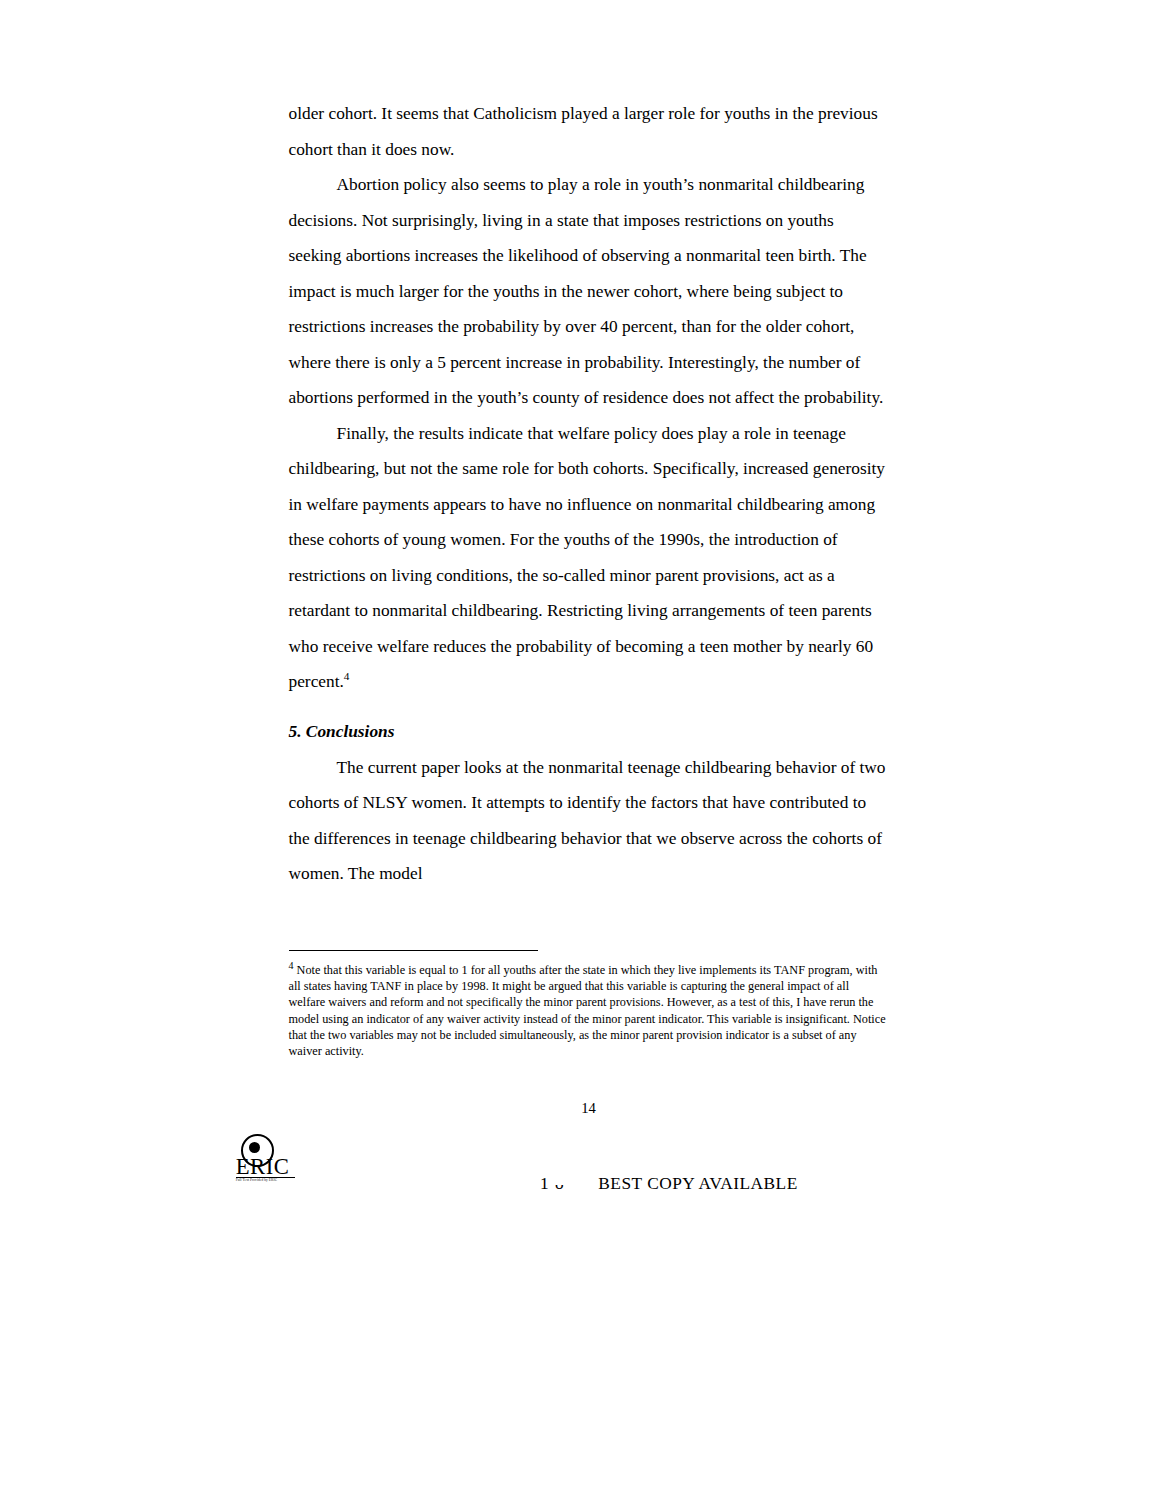older cohort. It seems that Catholicism played a larger role for youths in the previous cohort than it does now.
Abortion policy also seems to play a role in youth’s nonmarital childbearing decisions. Not surprisingly, living in a state that imposes restrictions on youths seeking abortions increases the likelihood of observing a nonmarital teen birth. The impact is much larger for the youths in the newer cohort, where being subject to restrictions increases the probability by over 40 percent, than for the older cohort, where there is only a 5 percent increase in probability. Interestingly, the number of abortions performed in the youth’s county of residence does not affect the probability.
Finally, the results indicate that welfare policy does play a role in teenage childbearing, but not the same role for both cohorts. Specifically, increased generosity in welfare payments appears to have no influence on nonmarital childbearing among these cohorts of young women. For the youths of the 1990s, the introduction of restrictions on living conditions, the so-called minor parent provisions, act as a retardant to nonmarital childbearing. Restricting living arrangements of teen parents who receive welfare reduces the probability of becoming a teen mother by nearly 60 percent.4
5. Conclusions
The current paper looks at the nonmarital teenage childbearing behavior of two cohorts of NLSY women. It attempts to identify the factors that have contributed to the differences in teenage childbearing behavior that we observe across the cohorts of women. The model
4 Note that this variable is equal to 1 for all youths after the state in which they live implements its TANF program, with all states having TANF in place by 1998. It might be argued that this variable is capturing the general impact of all welfare waivers and reform and not specifically the minor parent provisions. However, as a test of this, I have rerun the model using an indicator of any waiver activity instead of the minor parent indicator. This variable is insignificant. Notice that the two variables may not be included simultaneously, as the minor parent provision indicator is a subset of any waiver activity.
14
ERIC
Full Text Provided by ERIC
1 ᴗ
BEST COPY AVAILABLE